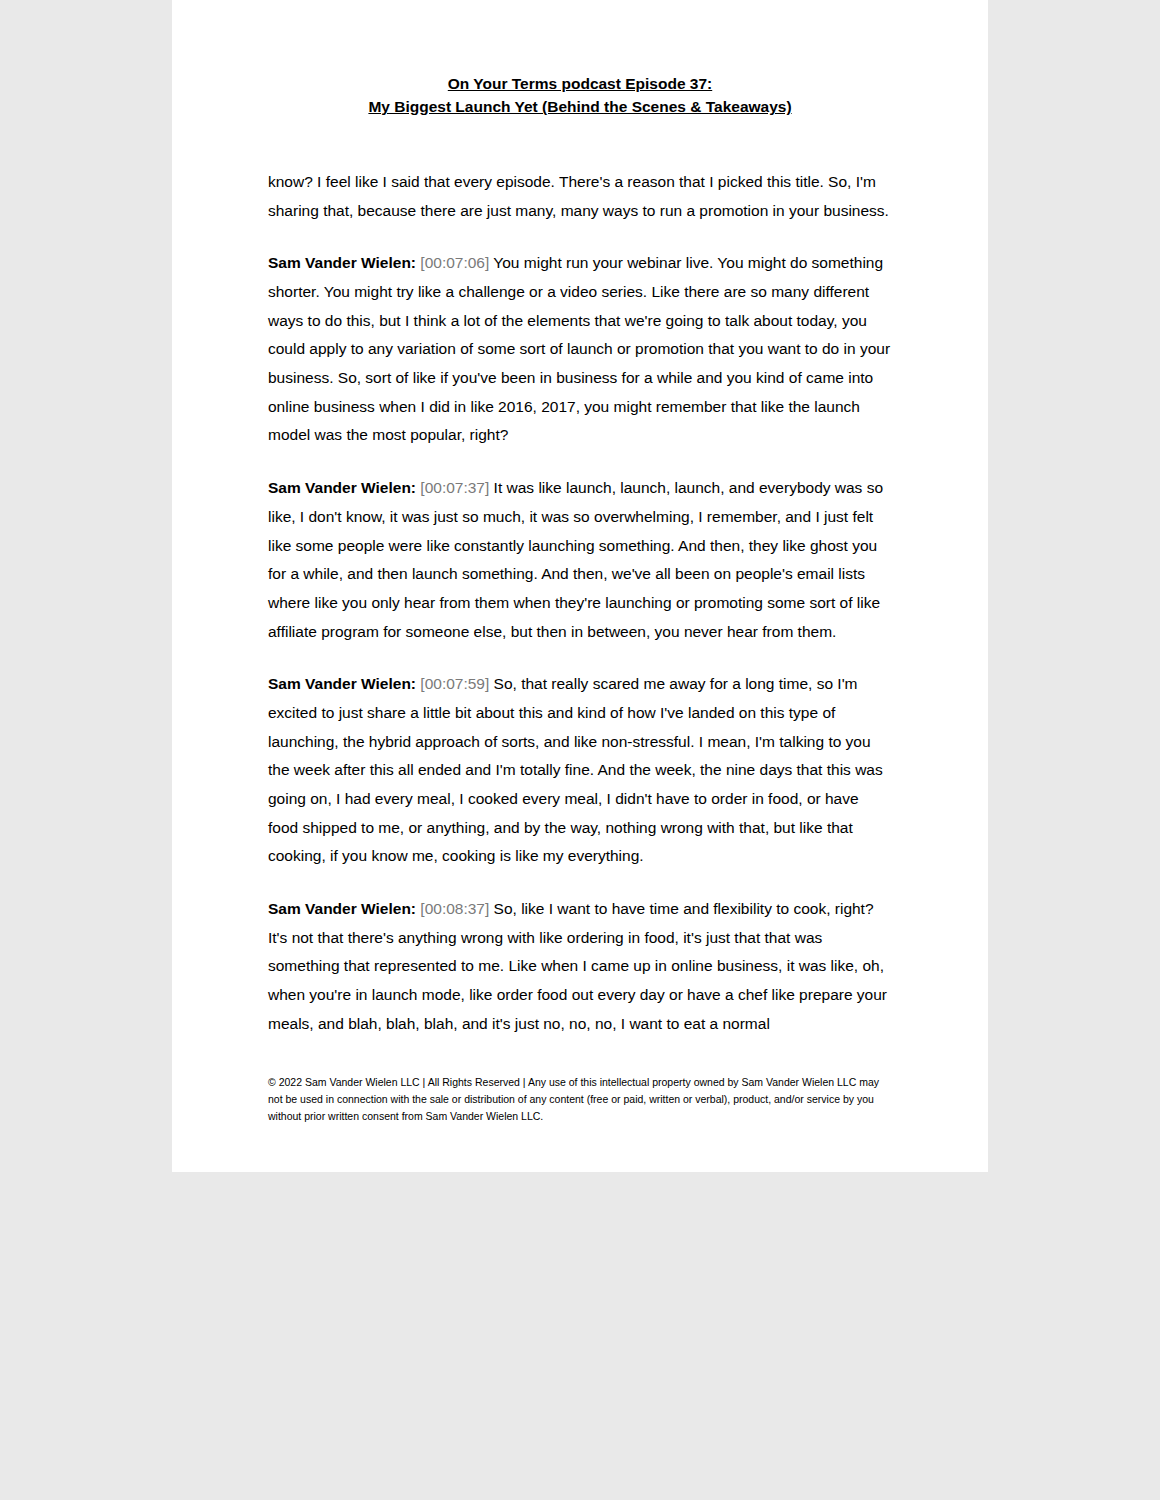On Your Terms podcast Episode 37:
My Biggest Launch Yet (Behind the Scenes & Takeaways)
know? I feel like I said that every episode. There's a reason that I picked this title. So, I'm sharing that, because there are just many, many ways to run a promotion in your business.
Sam Vander Wielen: [00:07:06] You might run your webinar live. You might do something shorter. You might try like a challenge or a video series. Like there are so many different ways to do this, but I think a lot of the elements that we're going to talk about today, you could apply to any variation of some sort of launch or promotion that you want to do in your business. So, sort of like if you've been in business for a while and you kind of came into online business when I did in like 2016, 2017, you might remember that like the launch model was the most popular, right?
Sam Vander Wielen: [00:07:37] It was like launch, launch, launch, and everybody was so like, I don't know, it was just so much, it was so overwhelming, I remember, and I just felt like some people were like constantly launching something. And then, they like ghost you for a while, and then launch something. And then, we've all been on people's email lists where like you only hear from them when they're launching or promoting some sort of like affiliate program for someone else, but then in between, you never hear from them.
Sam Vander Wielen: [00:07:59] So, that really scared me away for a long time, so I'm excited to just share a little bit about this and kind of how I've landed on this type of launching, the hybrid approach of sorts, and like non-stressful. I mean, I'm talking to you the week after this all ended and I'm totally fine. And the week, the nine days that this was going on, I had every meal, I cooked every meal, I didn't have to order in food, or have food shipped to me, or anything, and by the way, nothing wrong with that, but like that cooking, if you know me, cooking is like my everything.
Sam Vander Wielen: [00:08:37] So, like I want to have time and flexibility to cook, right? It's not that there's anything wrong with like ordering in food, it's just that that was something that represented to me. Like when I came up in online business, it was like, oh, when you're in launch mode, like order food out every day or have a chef like prepare your meals, and blah, blah, blah, and it's just no, no, no, I want to eat a normal
© 2022 Sam Vander Wielen LLC | All Rights Reserved | Any use of this intellectual property owned by Sam Vander Wielen LLC may not be used in connection with the sale or distribution of any content (free or paid, written or verbal), product, and/or service by you without prior written consent from Sam Vander Wielen LLC.